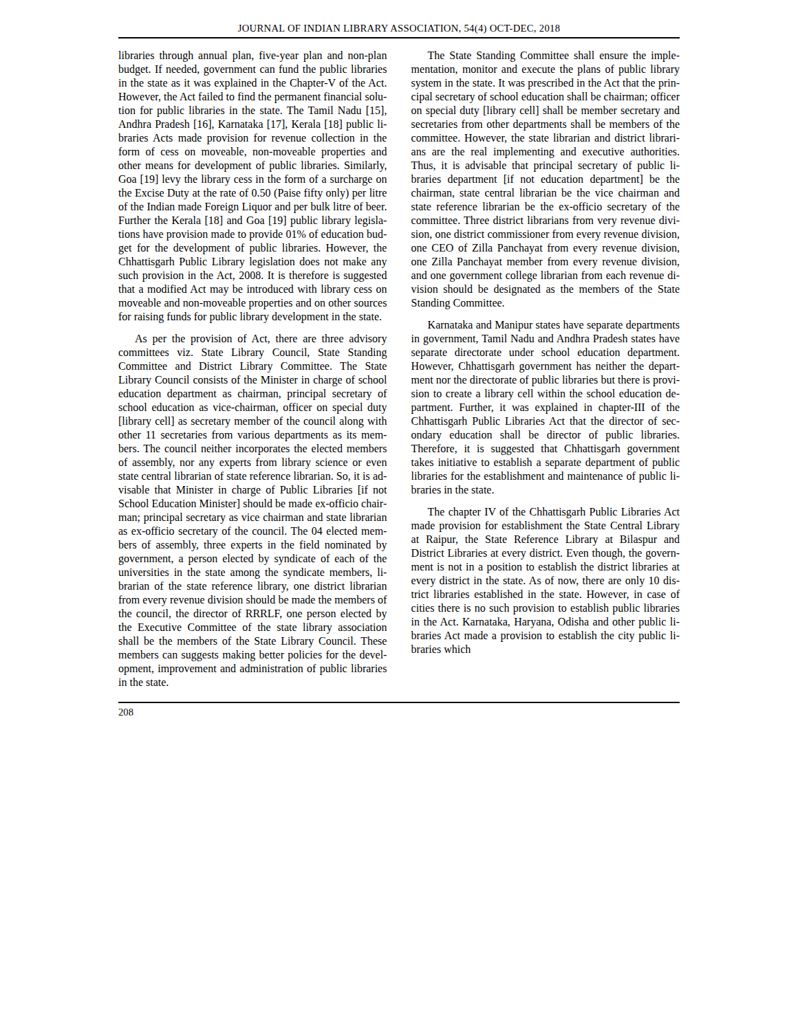JOURNAL OF INDIAN LIBRARY ASSOCIATION, 54(4) OCT-DEC, 2018
libraries through annual plan, five-year plan and non-plan budget. If needed, government can fund the public libraries in the state as it was explained in the Chapter-V of the Act. However, the Act failed to find the permanent financial solution for public libraries in the state. The Tamil Nadu [15], Andhra Pradesh [16], Karnataka [17], Kerala [18] public libraries Acts made provision for revenue collection in the form of cess on moveable, non-moveable properties and other means for development of public libraries. Similarly, Goa [19] levy the library cess in the form of a surcharge on the Excise Duty at the rate of 0.50 (Paise fifty only) per litre of the Indian made Foreign Liquor and per bulk litre of beer. Further the Kerala [18] and Goa [19] public library legislations have provision made to provide 01% of education budget for the development of public libraries. However, the Chhattisgarh Public Library legislation does not make any such provision in the Act, 2008. It is therefore is suggested that a modified Act may be introduced with library cess on moveable and non-moveable properties and on other sources for raising funds for public library development in the state.
As per the provision of Act, there are three advisory committees viz. State Library Council, State Standing Committee and District Library Committee. The State Library Council consists of the Minister in charge of school education department as chairman, principal secretary of school education as vice-chairman, officer on special duty [library cell] as secretary member of the council along with other 11 secretaries from various departments as its members. The council neither incorporates the elected members of assembly, nor any experts from library science or even state central librarian of state reference librarian. So, it is advisable that Minister in charge of Public Libraries [if not School Education Minister] should be made ex-officio chairman; principal secretary as vice chairman and state librarian as ex-officio secretary of the council. The 04 elected members of assembly, three experts in the field nominated by government, a person elected by syndicate of each of the universities in the state among the syndicate members, librarian of the state reference library, one district librarian from every revenue division should be made the members of the council, the director of RRRLF, one person elected by the Executive Committee of the state library association shall be the members of the State Library Council. These members can suggests making better policies for the development, improvement and administration of public libraries in the state.
The State Standing Committee shall ensure the implementation, monitor and execute the plans of public library system in the state. It was prescribed in the Act that the principal secretary of school education shall be chairman; officer on special duty [library cell] shall be member secretary and secretaries from other departments shall be members of the committee. However, the state librarian and district librarians are the real implementing and executive authorities. Thus, it is advisable that principal secretary of public libraries department [if not education department] be the chairman, state central librarian be the vice chairman and state reference librarian be the ex-officio secretary of the committee. Three district librarians from very revenue division, one district commissioner from every revenue division, one CEO of Zilla Panchayat from every revenue division, one Zilla Panchayat member from every revenue division, and one government college librarian from each revenue division should be designated as the members of the State Standing Committee.
Karnataka and Manipur states have separate departments in government, Tamil Nadu and Andhra Pradesh states have separate directorate under school education department. However, Chhattisgarh government has neither the department nor the directorate of public libraries but there is provision to create a library cell within the school education department. Further, it was explained in chapter-III of the Chhattisgarh Public Libraries Act that the director of secondary education shall be director of public libraries. Therefore, it is suggested that Chhattisgarh government takes initiative to establish a separate department of public libraries for the establishment and maintenance of public libraries in the state.
The chapter IV of the Chhattisgarh Public Libraries Act made provision for establishment the State Central Library at Raipur, the State Reference Library at Bilaspur and District Libraries at every district. Even though, the government is not in a position to establish the district libraries at every district in the state. As of now, there are only 10 district libraries established in the state. However, in case of cities there is no such provision to establish public libraries in the Act. Karnataka, Haryana, Odisha and other public libraries Act made a provision to establish the city public libraries which
208